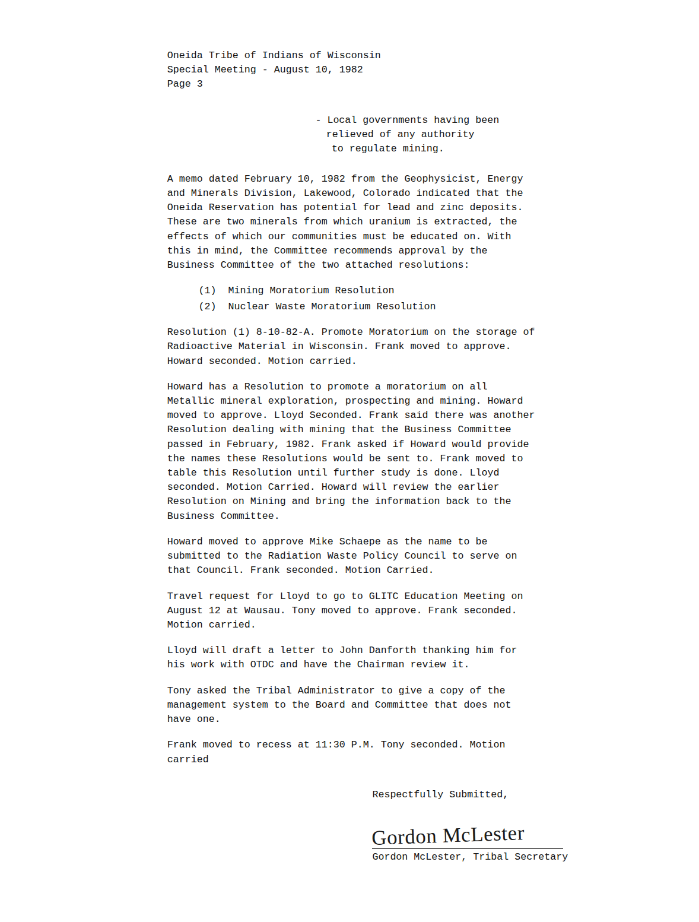Oneida Tribe of Indians of Wisconsin
Special Meeting - August 10, 1982
Page 3
- Local governments having been relieved of any authority to regulate mining.
A memo dated February 10, 1982 from the Geophysicist, Energy and Minerals Division, Lakewood, Colorado indicated that the Oneida Reservation has potential for lead and zinc deposits. These are two minerals from which uranium is extracted, the effects of which our communities must be educated on. With this in mind, the Committee recommends approval by the Business Committee of the two attached resolutions:
(1) Mining Moratorium Resolution
(2) Nuclear Waste Moratorium Resolution
Resolution (1) 8-10-82-A. Promote Moratorium on the storage of Radioactive Material in Wisconsin. Frank moved to approve. Howard seconded. Motion carried.
Howard has a Resolution to promote a moratorium on all Metallic mineral exploration, prospecting and mining. Howard moved to approve. Lloyd Seconded. Frank said there was another Resolution dealing with mining that the Business Committee passed in February, 1982. Frank asked if Howard would provide the names these Resolutions would be sent to. Frank moved to table this Resolution until further study is done. Lloyd seconded. Motion Carried. Howard will review the earlier Resolution on Mining and bring the information back to the Business Committee.
Howard moved to approve Mike Schaepe as the name to be submitted to the Radiation Waste Policy Council to serve on that Council. Frank seconded. Motion Carried.
Travel request for Lloyd to go to GLITC Education Meeting on August 12 at Wausau. Tony moved to approve. Frank seconded. Motion carried.
Lloyd will draft a letter to John Danforth thanking him for his work with OTDC and have the Chairman review it.
Tony asked the Tribal Administrator to give a copy of the management system to the Board and Committee that does not have one.
Frank moved to recess at 11:30 P.M. Tony seconded. Motion carried
Respectfully Submitted,
Gordon McLester
Gordon McLester, Tribal Secretary